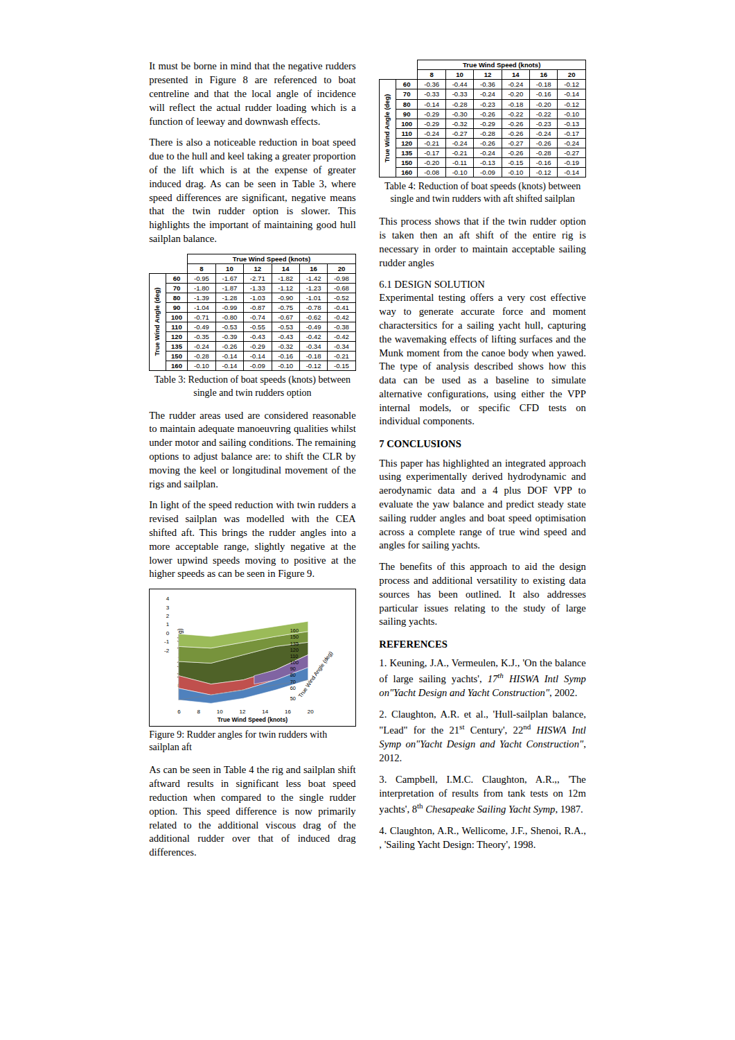It must be borne in mind that the negative rudders presented in Figure 8 are referenced to boat centreline and that the local angle of incidence will reflect the actual rudder loading which is a function of leeway and downwash effects.
There is also a noticeable reduction in boat speed due to the hull and keel taking a greater proportion of the lift which is at the expense of greater induced drag. As can be seen in Table 3, where speed differences are significant, negative means that the twin rudder option is slower. This highlights the important of maintaining good hull sailplan balance.
| | | True Wind Speed (knots) |
| | | 8 | 10 | 12 | 14 | 16 | 20 |
| True Wind Angle (deg) | 60 | -0.95 | -1.67 | -2.71 | -1.82 | -1.42 | -0.98 |
| 70 | -1.80 | -1.87 | -1.33 | -1.12 | -1.23 | -0.68 |
| 80 | -1.39 | -1.28 | -1.03 | -0.90 | -1.01 | -0.52 |
| 90 | -1.04 | -0.99 | -0.87 | -0.75 | -0.78 | -0.41 |
| 100 | -0.71 | -0.80 | -0.74 | -0.67 | -0.62 | -0.42 |
| 110 | -0.49 | -0.53 | -0.55 | -0.53 | -0.49 | -0.38 |
| 120 | -0.35 | -0.39 | -0.43 | -0.43 | -0.42 | -0.42 |
| 135 | -0.24 | -0.26 | -0.29 | -0.32 | -0.34 | -0.34 |
| 150 | -0.28 | -0.14 | -0.14 | -0.16 | -0.18 | -0.21 |
| 160 | -0.10 | -0.14 | -0.09 | -0.10 | -0.12 | -0.15 |
Table 3: Reduction of boat speeds (knots) between single and twin rudders option
The rudder areas used are considered reasonable to maintain adequate manoeuvring qualities whilst under motor and sailing conditions. The remaining options to adjust balance are: to shift the CLR by moving the keel or longitudinal movement of the rigs and sailplan.
In light of the speed reduction with twin rudders a revised sailplan was modelled with the CEA shifted aft. This brings the rudder angles into a more acceptable range, slightly negative at the lower upwind speeds moving to positive at the higher speeds as can be seen in Figure 9.
Rudder(s) Angle (deg)
4
3
2
1
0
-1
-2
160
150
135
120
110
100
90
80
70
60
50
True Wind Angle (deg)
681012141620
True Wind Speed (knots)
Figure 9: Rudder angles for twin rudders with sailplan aft
As can be seen in Table 4 the rig and sailplan shift aftward results in significant less boat speed reduction when compared to the single rudder option. This speed difference is now primarily related to the additional viscous drag of the additional rudder over that of induced drag differences.
| | | True Wind Speed (knots) |
| | | 8 | 10 | 12 | 14 | 16 | 20 |
| True Wind Angle (deg) | 60 | -0.36 | -0.44 | -0.36 | -0.24 | -0.18 | -0.12 |
| 70 | -0.33 | -0.33 | -0.24 | -0.20 | -0.16 | -0.14 |
| 80 | -0.14 | -0.28 | -0.23 | -0.18 | -0.20 | -0.12 |
| 90 | -0.29 | -0.30 | -0.26 | -0.22 | -0.22 | -0.10 |
| 100 | -0.29 | -0.32 | -0.29 | -0.26 | -0.23 | -0.13 |
| 110 | -0.24 | -0.27 | -0.28 | -0.26 | -0.24 | -0.17 |
| 120 | -0.21 | -0.24 | -0.26 | -0.27 | -0.26 | -0.24 |
| 135 | -0.17 | -0.21 | -0.24 | -0.26 | -0.28 | -0.27 |
| 150 | -0.20 | -0.11 | -0.13 | -0.15 | -0.16 | -0.19 |
| 160 | -0.08 | -0.10 | -0.09 | -0.10 | -0.12 | -0.14 |
Table 4: Reduction of boat speeds (knots) between single and twin rudders with aft shifted sailplan
This process shows that if the twin rudder option is taken then an aft shift of the entire rig is necessary in order to maintain acceptable sailing rudder angles
6.1 DESIGN SOLUTION
Experimental testing offers a very cost effective way to generate accurate force and moment charactersitics for a sailing yacht hull, capturing the wavemaking effects of lifting surfaces and the Munk moment from the canoe body when yawed. The type of analysis described shows how this data can be used as a baseline to simulate alternative configurations, using either the VPP internal models, or specific CFD tests on individual components.
7 CONCLUSIONS
This paper has highlighted an integrated approach using experimentally derived hydrodynamic and aerodynamic data and a 4 plus DOF VPP to evaluate the yaw balance and predict steady state sailing rudder angles and boat speed optimisation across a complete range of true wind speed and angles for sailing yachts.
The benefits of this approach to aid the design process and additional versatility to existing data sources has been outlined. It also addresses particular issues relating to the study of large sailing yachts.
REFERENCES
1. Keuning, J.A., Vermeulen, K.J., 'On the balance of large sailing yachts', 17th HISWA Intl Symp on"Yacht Design and Yacht Construction", 2002.
2. Claughton, A.R. et al., 'Hull-sailplan balance, "Lead" for the 21st Century', 22nd HISWA Intl Symp on"Yacht Design and Yacht Construction", 2012.
3. Campbell, I.M.C. Claughton, A.R.,, 'The interpretation of results from tank tests on 12m yachts', 8th Chesapeake Sailing Yacht Symp, 1987.
4. Claughton, A.R., Wellicome, J.F., Shenoi, R.A., , 'Sailing Yacht Design: Theory', 1998.